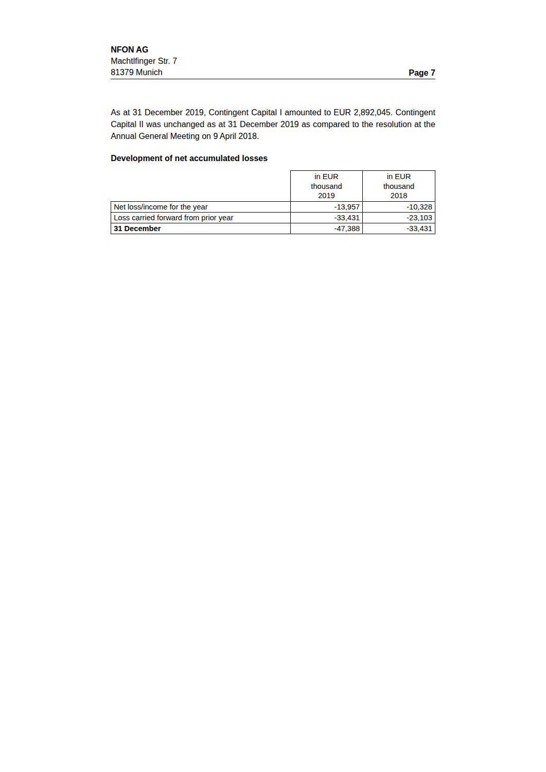NFON AG
Machtlfinger Str. 7
81379 Munich
Page 7
As at 31 December 2019, Contingent Capital I amounted to EUR 2,892,045. Contingent Capital II was unchanged as at 31 December 2019 as compared to the resolution at the Annual General Meeting on 9 April 2018.
Development of net accumulated losses
| | in EUR thousand 2019 | in EUR thousand 2018 |
| --- | --- | --- |
| Net loss/income for the year | -13,957 | -10,328 |
| Loss carried forward from prior year | -33,431 | -23,103 |
| 31 December | -47,388 | -33,431 |